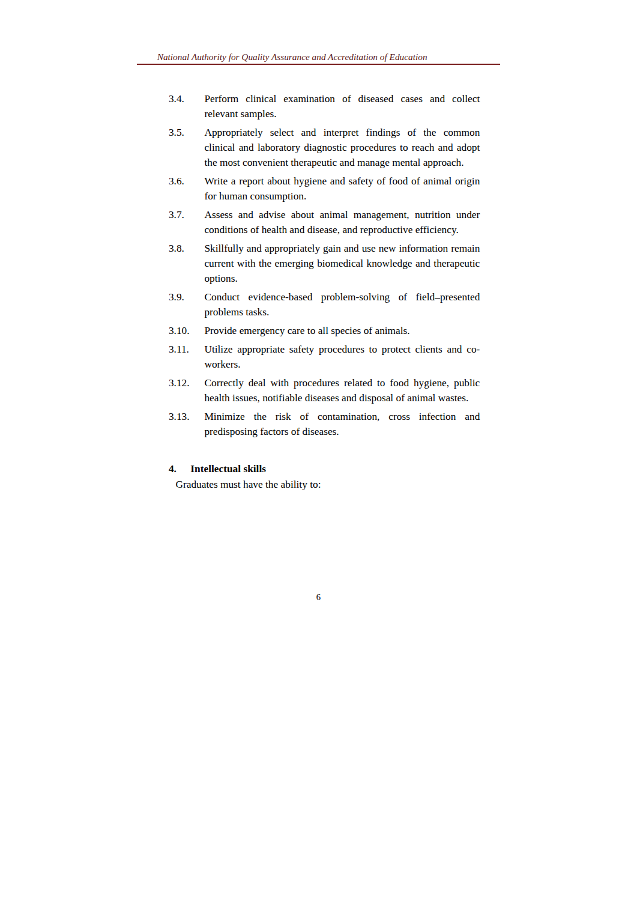National Authority for Quality Assurance and Accreditation of Education
3.4. Perform clinical examination of diseased cases and collect relevant samples.
3.5. Appropriately select and interpret findings of the common clinical and laboratory diagnostic procedures to reach and adopt the most convenient therapeutic and manage mental approach.
3.6. Write a report about hygiene and safety of food of animal origin for human consumption.
3.7. Assess and advise about animal management, nutrition under conditions of health and disease, and reproductive efficiency.
3.8. Skillfully and appropriately gain and use new information remain current with the emerging biomedical knowledge and therapeutic options.
3.9. Conduct evidence-based problem-solving of field–presented problems tasks.
3.10. Provide emergency care to all species of animals.
3.11. Utilize appropriate safety procedures to protect clients and co-workers.
3.12. Correctly deal with procedures related to food hygiene, public health issues, notifiable diseases and disposal of animal wastes.
3.13. Minimize the risk of contamination, cross infection and predisposing factors of diseases.
4. Intellectual skills
Graduates must have the ability to:
6